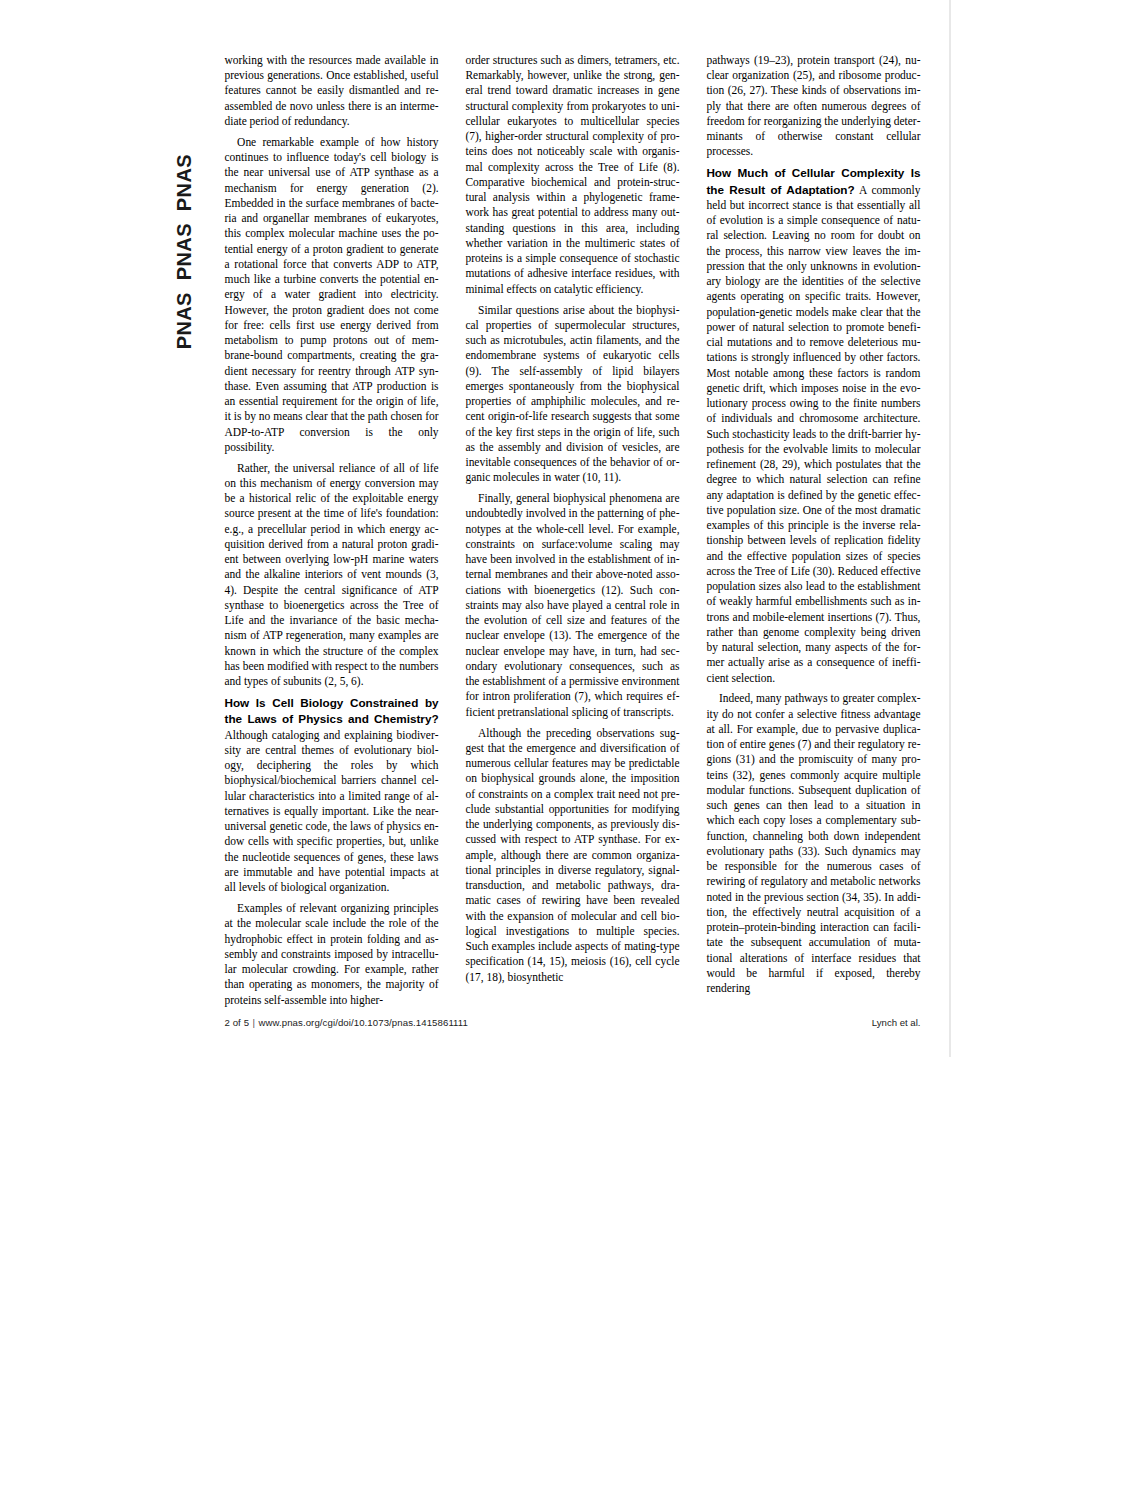PNAS PNAS PNAS
working with the resources made available in previous generations. Once established, useful features cannot be easily dismantled and reassembled de novo unless there is an intermediate period of redundancy.
One remarkable example of how history continues to influence today's cell biology is the near universal use of ATP synthase as a mechanism for energy generation (2). Embedded in the surface membranes of bacteria and organellar membranes of eukaryotes, this complex molecular machine uses the potential energy of a proton gradient to generate a rotational force that converts ADP to ATP, much like a turbine converts the potential energy of a water gradient into electricity. However, the proton gradient does not come for free: cells first use energy derived from metabolism to pump protons out of membrane-bound compartments, creating the gradient necessary for reentry through ATP synthase. Even assuming that ATP production is an essential requirement for the origin of life, it is by no means clear that the path chosen for ADP-to-ATP conversion is the only possibility.
Rather, the universal reliance of all of life on this mechanism of energy conversion may be a historical relic of the exploitable energy source present at the time of life's foundation: e.g., a precellular period in which energy acquisition derived from a natural proton gradient between overlying low-pH marine waters and the alkaline interiors of vent mounds (3, 4). Despite the central significance of ATP synthase to bioenergetics across the Tree of Life and the invariance of the basic mechanism of ATP regeneration, many examples are known in which the structure of the complex has been modified with respect to the numbers and types of subunits (2, 5, 6).
How Is Cell Biology Constrained by the Laws of Physics and Chemistry?
Although cataloging and explaining biodiversity are central themes of evolutionary biology, deciphering the roles by which biophysical/biochemical barriers channel cellular characteristics into a limited range of alternatives is equally important. Like the near-universal genetic code, the laws of physics endow cells with specific properties, but, unlike the nucleotide sequences of genes, these laws are immutable and have potential impacts at all levels of biological organization.
Examples of relevant organizing principles at the molecular scale include the role of the hydrophobic effect in protein folding and assembly and constraints imposed by intracellular molecular crowding. For example, rather than operating as monomers, the majority of proteins self-assemble into higher-
order structures such as dimers, tetramers, etc. Remarkably, however, unlike the strong, general trend toward dramatic increases in gene structural complexity from prokaryotes to unicellular eukaryotes to multicellular species (7), higher-order structural complexity of proteins does not noticeably scale with organismal complexity across the Tree of Life (8). Comparative biochemical and protein-structural analysis within a phylogenetic framework has great potential to address many outstanding questions in this area, including whether variation in the multimeric states of proteins is a simple consequence of stochastic mutations of adhesive interface residues, with minimal effects on catalytic efficiency.
Similar questions arise about the biophysical properties of supermolecular structures, such as microtubules, actin filaments, and the endomembrane systems of eukaryotic cells (9). The self-assembly of lipid bilayers emerges spontaneously from the biophysical properties of amphiphilic molecules, and recent origin-of-life research suggests that some of the key first steps in the origin of life, such as the assembly and division of vesicles, are inevitable consequences of the behavior of organic molecules in water (10, 11).
Finally, general biophysical phenomena are undoubtedly involved in the patterning of phenotypes at the whole-cell level. For example, constraints on surface:volume scaling may have been involved in the establishment of internal membranes and their above-noted associations with bioenergetics (12). Such constraints may also have played a central role in the evolution of cell size and features of the nuclear envelope (13). The emergence of the nuclear envelope may have, in turn, had secondary evolutionary consequences, such as the establishment of a permissive environment for intron proliferation (7), which requires efficient pretranslational splicing of transcripts.
Although the preceding observations suggest that the emergence and diversification of numerous cellular features may be predictable on biophysical grounds alone, the imposition of constraints on a complex trait need not preclude substantial opportunities for modifying the underlying components, as previously discussed with respect to ATP synthase. For example, although there are common organizational principles in diverse regulatory, signal-transduction, and metabolic pathways, dramatic cases of rewiring have been revealed with the expansion of molecular and cell biological investigations to multiple species. Such examples include aspects of mating-type specification (14, 15), meiosis (16), cell cycle (17, 18), biosynthetic
pathways (19–23), protein transport (24), nuclear organization (25), and ribosome production (26, 27). These kinds of observations imply that there are often numerous degrees of freedom for reorganizing the underlying determinants of otherwise constant cellular processes.
How Much of Cellular Complexity Is the Result of Adaptation?
A commonly held but incorrect stance is that essentially all of evolution is a simple consequence of natural selection. Leaving no room for doubt on the process, this narrow view leaves the impression that the only unknowns in evolutionary biology are the identities of the selective agents operating on specific traits. However, population-genetic models make clear that the power of natural selection to promote beneficial mutations and to remove deleterious mutations is strongly influenced by other factors. Most notable among these factors is random genetic drift, which imposes noise in the evolutionary process owing to the finite numbers of individuals and chromosome architecture. Such stochasticity leads to the drift-barrier hypothesis for the evolvable limits to molecular refinement (28, 29), which postulates that the degree to which natural selection can refine any adaptation is defined by the genetic effective population size. One of the most dramatic examples of this principle is the inverse relationship between levels of replication fidelity and the effective population sizes of species across the Tree of Life (30). Reduced effective population sizes also lead to the establishment of weakly harmful embellishments such as introns and mobile-element insertions (7). Thus, rather than genome complexity being driven by natural selection, many aspects of the former actually arise as a consequence of inefficient selection.
Indeed, many pathways to greater complexity do not confer a selective fitness advantage at all. For example, due to pervasive duplication of entire genes (7) and their regulatory regions (31) and the promiscuity of many proteins (32), genes commonly acquire multiple modular functions. Subsequent duplication of such genes can then lead to a situation in which each copy loses a complementary subfunction, channeling both down independent evolutionary paths (33). Such dynamics may be responsible for the numerous cases of rewiring of regulatory and metabolic networks noted in the previous section (34, 35). In addition, the effectively neutral acquisition of a protein–protein-binding interaction can facilitate the subsequent accumulation of mutational alterations of interface residues that would be harmful if exposed, thereby rendering
2 of 5|www.pnas.org/cgi/doi/10.1073/pnas.1415861111
Lynch et al.